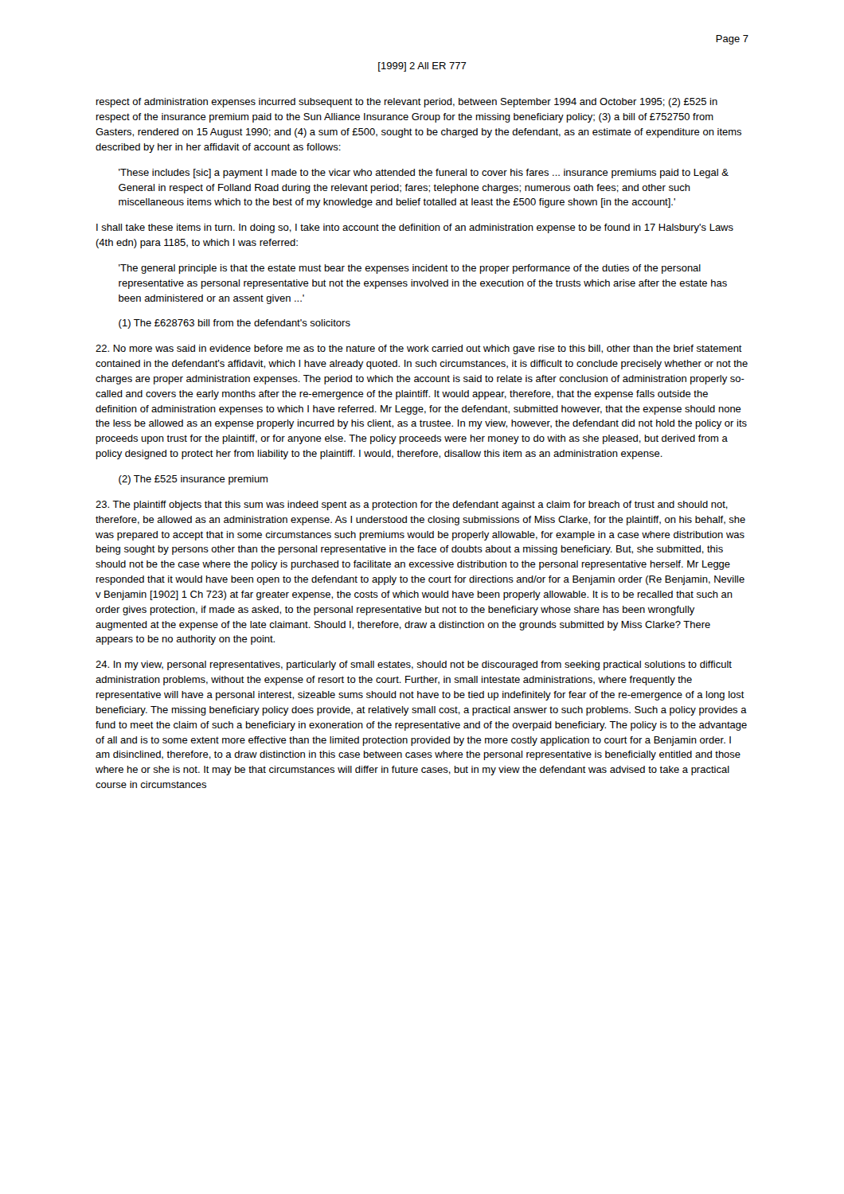Page 7
[1999] 2 All ER 777
respect of administration expenses incurred subsequent to the relevant period, between September 1994 and October 1995; (2) £525 in respect of the insurance premium paid to the Sun Alliance Insurance Group for the missing beneficiary policy; (3) a bill of £752750 from Gasters, rendered on 15 August 1990; and (4) a sum of £500, sought to be charged by the defendant, as an estimate of expenditure on items described by her in her affidavit of account as follows:
'These includes [sic] a payment I made to the vicar who attended the funeral to cover his fares ... insurance premiums paid to Legal & General in respect of Folland Road during the relevant period; fares; telephone charges; numerous oath fees; and other such miscellaneous items which to the best of my knowledge and belief totalled at least the £500 figure shown [in the account].'
I shall take these items in turn. In doing so, I take into account the definition of an administration expense to be found in 17 Halsbury's Laws (4th edn) para 1185, to which I was referred:
'The general principle is that the estate must bear the expenses incident to the proper performance of the duties of the personal representative as personal representative but not the expenses involved in the execution of the trusts which arise after the estate has been administered or an assent given ...'
(1) The £628763 bill from the defendant's solicitors
22. No more was said in evidence before me as to the nature of the work carried out which gave rise to this bill, other than the brief statement contained in the defendant's affidavit, which I have already quoted. In such circumstances, it is difficult to conclude precisely whether or not the charges are proper administration expenses. The period to which the account is said to relate is after conclusion of administration properly so-called and covers the early months after the re-emergence of the plaintiff. It would appear, therefore, that the expense falls outside the definition of administration expenses to which I have referred. Mr Legge, for the defendant, submitted however, that the expense should none the less be allowed as an expense properly incurred by his client, as a trustee. In my view, however, the defendant did not hold the policy or its proceeds upon trust for the plaintiff, or for anyone else. The policy proceeds were her money to do with as she pleased, but derived from a policy designed to protect her from liability to the plaintiff. I would, therefore, disallow this item as an administration expense.
(2) The £525 insurance premium
23. The plaintiff objects that this sum was indeed spent as a protection for the defendant against a claim for breach of trust and should not, therefore, be allowed as an administration expense. As I understood the closing submissions of Miss Clarke, for the plaintiff, on his behalf, she was prepared to accept that in some circumstances such premiums would be properly allowable, for example in a case where distribution was being sought by persons other than the personal representative in the face of doubts about a missing beneficiary. But, she submitted, this should not be the case where the policy is purchased to facilitate an excessive distribution to the personal representative herself. Mr Legge responded that it would have been open to the defendant to apply to the court for directions and/or for a Benjamin order (Re Benjamin, Neville v Benjamin [1902] 1 Ch 723) at far greater expense, the costs of which would have been properly allowable. It is to be recalled that such an order gives protection, if made as asked, to the personal representative but not to the beneficiary whose share has been wrongfully augmented at the expense of the late claimant. Should I, therefore, draw a distinction on the grounds submitted by Miss Clarke? There appears to be no authority on the point.
24. In my view, personal representatives, particularly of small estates, should not be discouraged from seeking practical solutions to difficult administration problems, without the expense of resort to the court. Further, in small intestate administrations, where frequently the representative will have a personal interest, sizeable sums should not have to be tied up indefinitely for fear of the re-emergence of a long lost beneficiary. The missing beneficiary policy does provide, at relatively small cost, a practical answer to such problems. Such a policy provides a fund to meet the claim of such a beneficiary in exoneration of the representative and of the overpaid beneficiary. The policy is to the advantage of all and is to some extent more effective than the limited protection provided by the more costly application to court for a Benjamin order. I am disinclined, therefore, to a draw distinction in this case between cases where the personal representative is beneficially entitled and those where he or she is not. It may be that circumstances will differ in future cases, but in my view the defendant was advised to take a practical course in circumstances